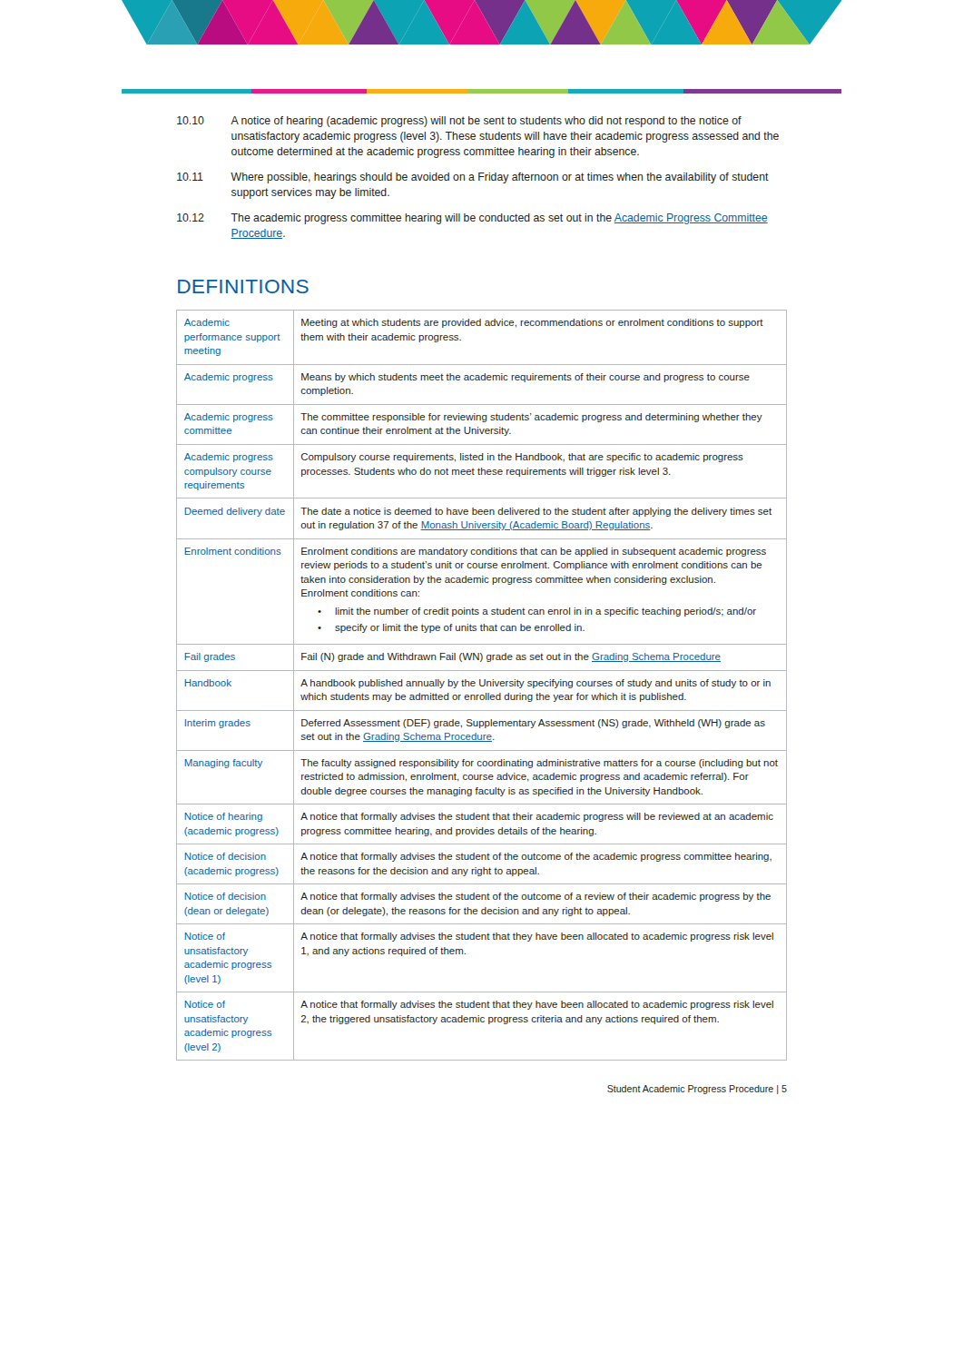10.10
A notice of hearing (academic progress) will not be sent to students who did not respond to the notice of unsatisfactory academic progress (level 3). These students will have their academic progress assessed and the outcome determined at the academic progress committee hearing in their absence.
10.11
Where possible, hearings should be avoided on a Friday afternoon or at times when the availability of student support services may be limited.
10.12
The academic progress committee hearing will be conducted as set out in the Academic Progress Committee Procedure.
Definitions
| Academic performance support meeting | Meeting at which students are provided advice, recommendations or enrolment conditions to support them with their academic progress. |
| Academic progress | Means by which students meet the academic requirements of their course and progress to course completion. |
| Academic progress committee | The committee responsible for reviewing students’ academic progress and determining whether they can continue their enrolment at the University. |
| Academic progress compulsory course requirements | Compulsory course requirements, listed in the Handbook, that are specific to academic progress processes. Students who do not meet these requirements will trigger risk level 3. |
| Deemed delivery date | The date a notice is deemed to have been delivered to the student after applying the delivery times set out in regulation 37 of the Monash University (Academic Board) Regulations . |
| Enrolment conditions | Enrolment conditions are mandatory conditions that can be applied in subsequent academic progress review periods to a student’s unit or course enrolment. Compliance with enrolment conditions can be taken into consideration by the academic progress committee when considering exclusion. Enrolment conditions can: limit the number of credit points a student can enrol in in a specific teaching period/s; and/or specify or limit the type of units that can be enrolled in. |
| Fail grades | Fail (N) grade and Withdrawn Fail (WN) grade as set out in the Grading Schema Procedure |
| Handbook | A handbook published annually by the University specifying courses of study and units of study to or in which students may be admitted or enrolled during the year for which it is published. |
| Interim grades | Deferred Assessment (DEF) grade, Supplementary Assessment (NS) grade, Withheld (WH) grade as set out in the Grading Schema Procedure . |
| Managing faculty | The faculty assigned responsibility for coordinating administrative matters for a course (including but not restricted to admission, enrolment, course advice, academic progress and academic referral). For double degree courses the managing faculty is as specified in the University Handbook. |
| Notice of hearing (academic progress) | A notice that formally advises the student that their academic progress will be reviewed at an academic progress committee hearing, and provides details of the hearing. |
| Notice of decision (academic progress) | A notice that formally advises the student of the outcome of the academic progress committee hearing, the reasons for the decision and any right to appeal. |
| Notice of decision (dean or delegate) | A notice that formally advises the student of the outcome of a review of their academic progress by the dean (or delegate), the reasons for the decision and any right to appeal. |
| Notice of unsatisfactory academic progress (level 1) | A notice that formally advises the student that they have been allocated to academic progress risk level 1, and any actions required of them. |
| Notice of unsatisfactory academic progress (level 2) | A notice that formally advises the student that they have been allocated to academic progress risk level 2, the triggered unsatisfactory academic progress criteria and any actions required of them. |
Student Academic Progress Procedure | 5